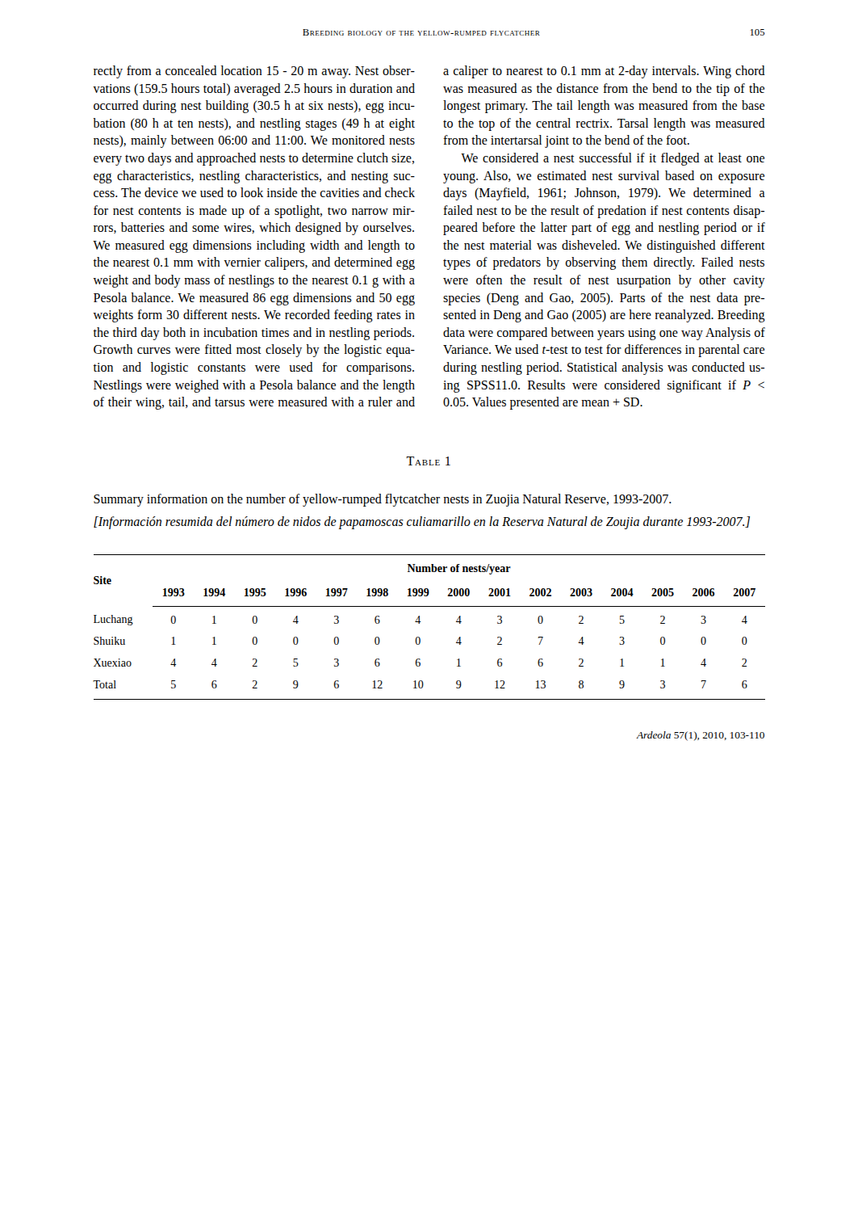Breeding biology of the yellow-rumped flycatcher 105
rectly from a concealed location 15 - 20 m away. Nest observations (159.5 hours total) averaged 2.5 hours in duration and occurred during nest building (30.5 h at six nests), egg incubation (80 h at ten nests), and nestling stages (49 h at eight nests), mainly between 06:00 and 11:00. We monitored nests every two days and approached nests to determine clutch size, egg characteristics, nestling characteristics, and nesting success. The device we used to look inside the cavities and check for nest contents is made up of a spotlight, two narrow mirrors, batteries and some wires, which designed by ourselves. We measured egg dimensions including width and length to the nearest 0.1 mm with vernier calipers, and determined egg weight and body mass of nestlings to the nearest 0.1 g with a Pesola balance. We measured 86 egg dimensions and 50 egg weights form 30 different nests. We recorded feeding rates in the third day both in incubation times and in nestling periods. Growth curves were fitted most closely by the logistic equation and logistic constants were used for comparisons. Nestlings were weighed with a Pesola balance and the length of their wing, tail, and tarsus were measured with a ruler and a caliper to nearest to 0.1 mm at 2-day intervals. Wing chord was measured as the distance from the bend to the tip of the longest primary. The tail length was measured from the base to the top of the central rectrix. Tarsal length was measured from the intertarsal joint to the bend of the foot.
We considered a nest successful if it fledged at least one young. Also, we estimated nest survival based on exposure days (Mayfield, 1961; Johnson, 1979). We determined a failed nest to be the result of predation if nest contents disappeared before the latter part of egg and nestling period or if the nest material was disheveled. We distinguished different types of predators by observing them directly. Failed nests were often the result of nest usurpation by other cavity species (Deng and Gao, 2005). Parts of the nest data presented in Deng and Gao (2005) are here reanalyzed. Breeding data were compared between years using one way Analysis of Variance. We used t-test to test for differences in parental care during nestling period. Statistical analysis was conducted using SPSS11.0. Results were considered significant if P < 0.05. Values presented are mean + SD.
Table 1
Summary information on the number of yellow-rumped flytcatcher nests in Zuojia Natural Reserve, 1993-2007.
[Información resumida del número de nidos de papamoscas culiamarillo en la Reserva Natural de Zoujia durante 1993-2007.]
| Site | Number of nests/year |
| --- | --- |
| 1993 | 1994 | 1995 | 1996 | 1997 | 1998 | 1999 | 2000 | 2001 | 2002 | 2003 | 2004 | 2005 | 2006 | 2007 |
| Luchang | 0 | 1 | 0 | 4 | 3 | 6 | 4 | 4 | 3 | 0 | 2 | 5 | 2 | 3 | 4 |
| Shuiku | 1 | 1 | 0 | 0 | 0 | 0 | 0 | 4 | 2 | 7 | 4 | 3 | 0 | 0 | 0 |
| Xuexiao | 4 | 4 | 2 | 5 | 3 | 6 | 6 | 1 | 6 | 6 | 2 | 1 | 1 | 4 | 2 |
| Total | 5 | 6 | 2 | 9 | 6 | 12 | 10 | 9 | 12 | 13 | 8 | 9 | 3 | 7 | 6 |
Ardeola 57(1), 2010, 103-110